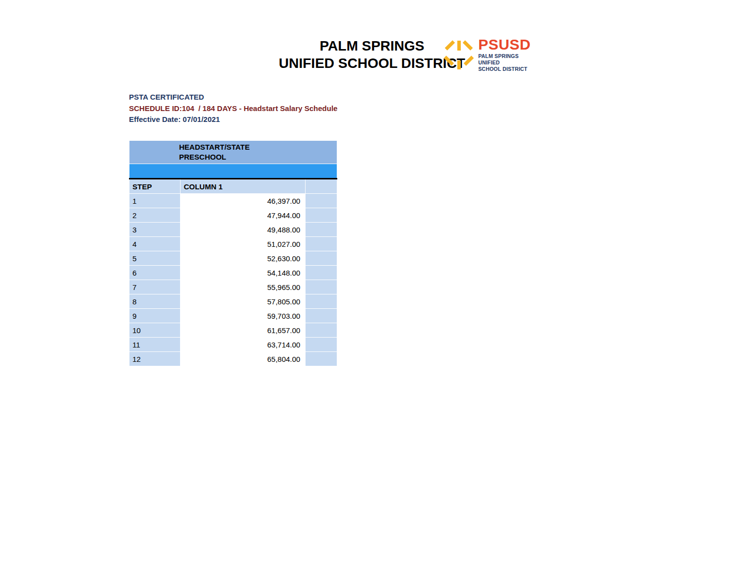PSUSD
PALM SPRINGS
UNIFIED
SCHOOL DISTRICT
PALM SPRINGS
UNIFIED SCHOOL DISTRICT
PSTA CERTIFICATED
SCHEDULE ID:104 / 184 DAYS - Headstart Salary Schedule
Effective Date: 07/01/2021
| HEADSTART/STATE PRESCHOOL |
| STEP | COLUMN 1 | |
| 1 | 46,397.00 | |
| 2 | 47,944.00 | |
| 3 | 49,488.00 | |
| 4 | 51,027.00 | |
| 5 | 52,630.00 | |
| 6 | 54,148.00 | |
| 7 | 55,965.00 | |
| 8 | 57,805.00 | |
| 9 | 59,703.00 | |
| 10 | 61,657.00 | |
| 11 | 63,714.00 | |
| 12 | 65,804.00 | |